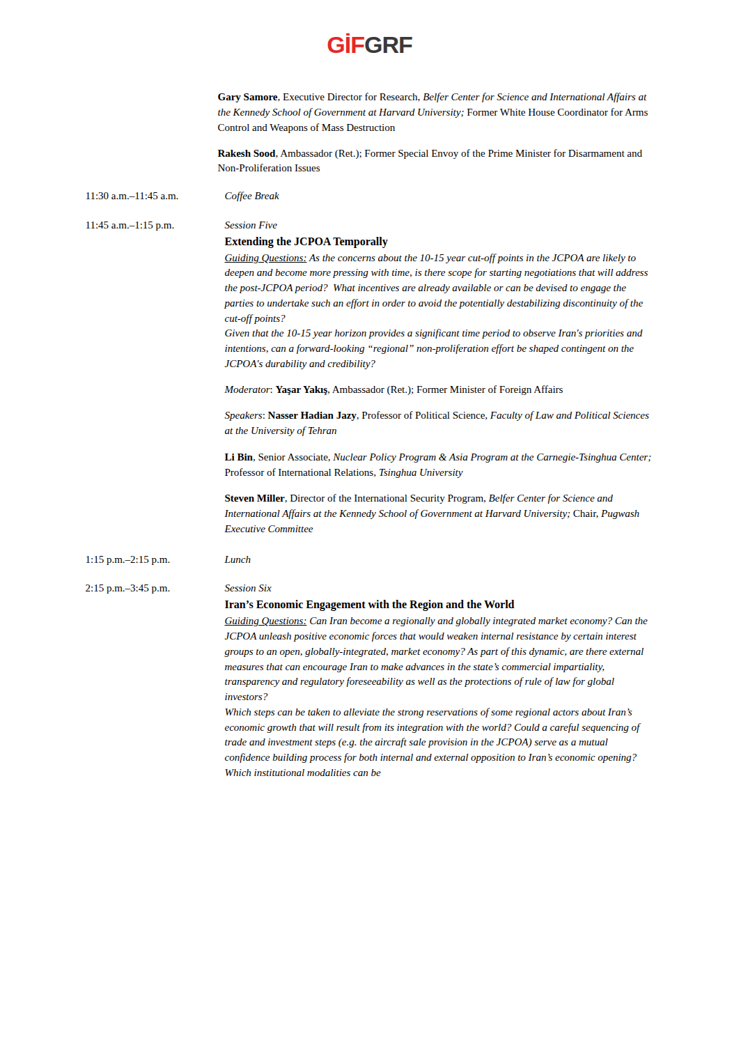GİF GRF
Gary Samore, Executive Director for Research, Belfer Center for Science and International Affairs at the Kennedy School of Government at Harvard University; Former White House Coordinator for Arms Control and Weapons of Mass Destruction
Rakesh Sood, Ambassador (Ret.); Former Special Envoy of the Prime Minister for Disarmament and Non-Proliferation Issues
11:30 a.m.–11:45 a.m.
Coffee Break
11:45 a.m.–1:15 p.m.
Session Five
Extending the JCPOA Temporally
Guiding Questions: As the concerns about the 10-15 year cut-off points in the JCPOA are likely to deepen and become more pressing with time, is there scope for starting negotiations that will address the post-JCPOA period? What incentives are already available or can be devised to engage the parties to undertake such an effort in order to avoid the potentially destabilizing discontinuity of the cut-off points?
Given that the 10-15 year horizon provides a significant time period to observe Iran's priorities and intentions, can a forward-looking “regional” non-proliferation effort be shaped contingent on the JCPOA's durability and credibility?
Moderator: Yaşar Yakış, Ambassador (Ret.); Former Minister of Foreign Affairs
Speakers: Nasser Hadian Jazy, Professor of Political Science, Faculty of Law and Political Sciences at the University of Tehran
Li Bin, Senior Associate, Nuclear Policy Program & Asia Program at the Carnegie-Tsinghua Center; Professor of International Relations, Tsinghua University
Steven Miller, Director of the International Security Program, Belfer Center for Science and International Affairs at the Kennedy School of Government at Harvard University; Chair, Pugwash Executive Committee
1:15 p.m.–2:15 p.m.
Lunch
2:15 p.m.–3:45 p.m.
Session Six
Iran’s Economic Engagement with the Region and the World
Guiding Questions: Can Iran become a regionally and globally integrated market economy? Can the JCPOA unleash positive economic forces that would weaken internal resistance by certain interest groups to an open, globally-integrated, market economy? As part of this dynamic, are there external measures that can encourage Iran to make advances in the state’s commercial impartiality, transparency and regulatory foreseeability as well as the protections of rule of law for global investors?
Which steps can be taken to alleviate the strong reservations of some regional actors about Iran’s economic growth that will result from its integration with the world? Could a careful sequencing of trade and investment steps (e.g. the aircraft sale provision in the JCPOA) serve as a mutual confidence building process for both internal and external opposition to Iran’s economic opening? Which institutional modalities can be